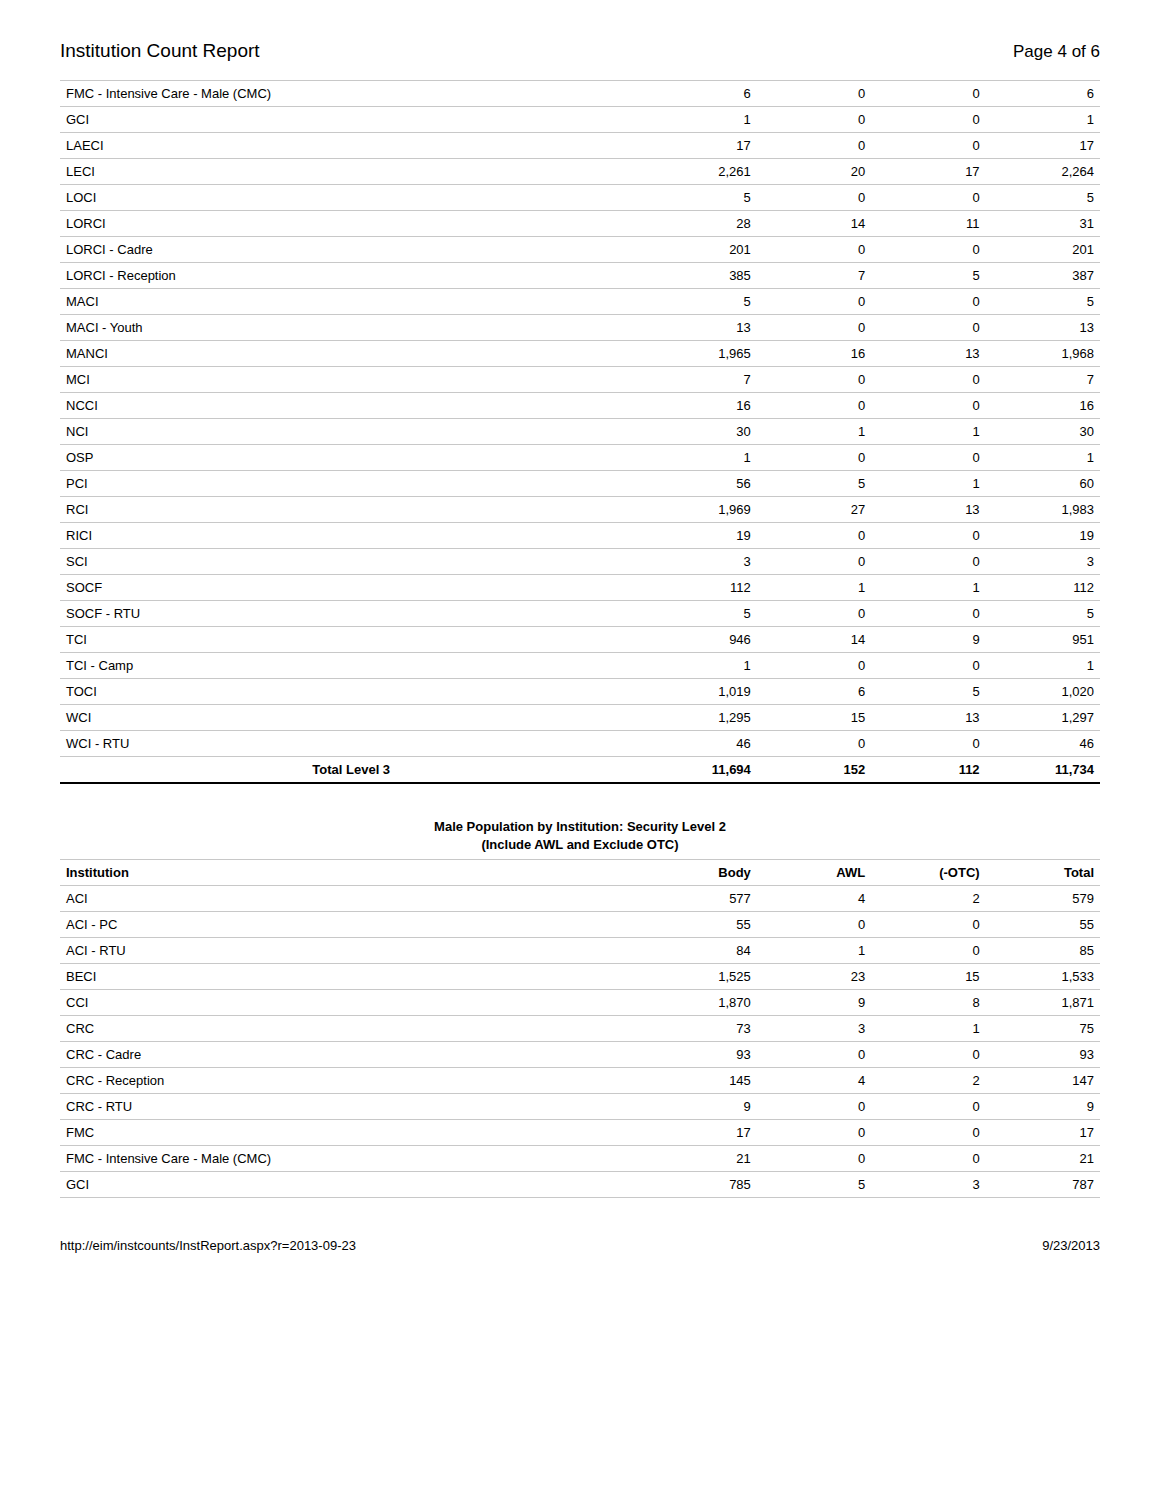Institution Count Report
Page 4 of 6
| FMC - Intensive Care - Male (CMC) | 6 | 0 | 0 | 6 |
| GCI | 1 | 0 | 0 | 1 |
| LAECI | 17 | 0 | 0 | 17 |
| LECI | 2,261 | 20 | 17 | 2,264 |
| LOCI | 5 | 0 | 0 | 5 |
| LORCI | 28 | 14 | 11 | 31 |
| LORCI - Cadre | 201 | 0 | 0 | 201 |
| LORCI - Reception | 385 | 7 | 5 | 387 |
| MACI | 5 | 0 | 0 | 5 |
| MACI - Youth | 13 | 0 | 0 | 13 |
| MANCI | 1,965 | 16 | 13 | 1,968 |
| MCI | 7 | 0 | 0 | 7 |
| NCCI | 16 | 0 | 0 | 16 |
| NCI | 30 | 1 | 1 | 30 |
| OSP | 1 | 0 | 0 | 1 |
| PCI | 56 | 5 | 1 | 60 |
| RCI | 1,969 | 27 | 13 | 1,983 |
| RICI | 19 | 0 | 0 | 19 |
| SCI | 3 | 0 | 0 | 3 |
| SOCF | 112 | 1 | 1 | 112 |
| SOCF - RTU | 5 | 0 | 0 | 5 |
| TCI | 946 | 14 | 9 | 951 |
| TCI - Camp | 1 | 0 | 0 | 1 |
| TOCI | 1,019 | 6 | 5 | 1,020 |
| WCI | 1,295 | 15 | 13 | 1,297 |
| WCI - RTU | 46 | 0 | 0 | 46 |
| Total Level 3 | 11,694 | 152 | 112 | 11,734 |
Male Population by Institution: Security Level 2
(Include AWL and Exclude OTC)
| Institution | Body | AWL | (-OTC) | Total |
| ACI | 577 | 4 | 2 | 579 |
| ACI - PC | 55 | 0 | 0 | 55 |
| ACI - RTU | 84 | 1 | 0 | 85 |
| BECI | 1,525 | 23 | 15 | 1,533 |
| CCI | 1,870 | 9 | 8 | 1,871 |
| CRC | 73 | 3 | 1 | 75 |
| CRC - Cadre | 93 | 0 | 0 | 93 |
| CRC - Reception | 145 | 4 | 2 | 147 |
| CRC - RTU | 9 | 0 | 0 | 9 |
| FMC | 17 | 0 | 0 | 17 |
| FMC - Intensive Care - Male (CMC) | 21 | 0 | 0 | 21 |
| GCI | 785 | 5 | 3 | 787 |
http://eim/instcounts/InstReport.aspx?r=2013-09-23 9/23/2013